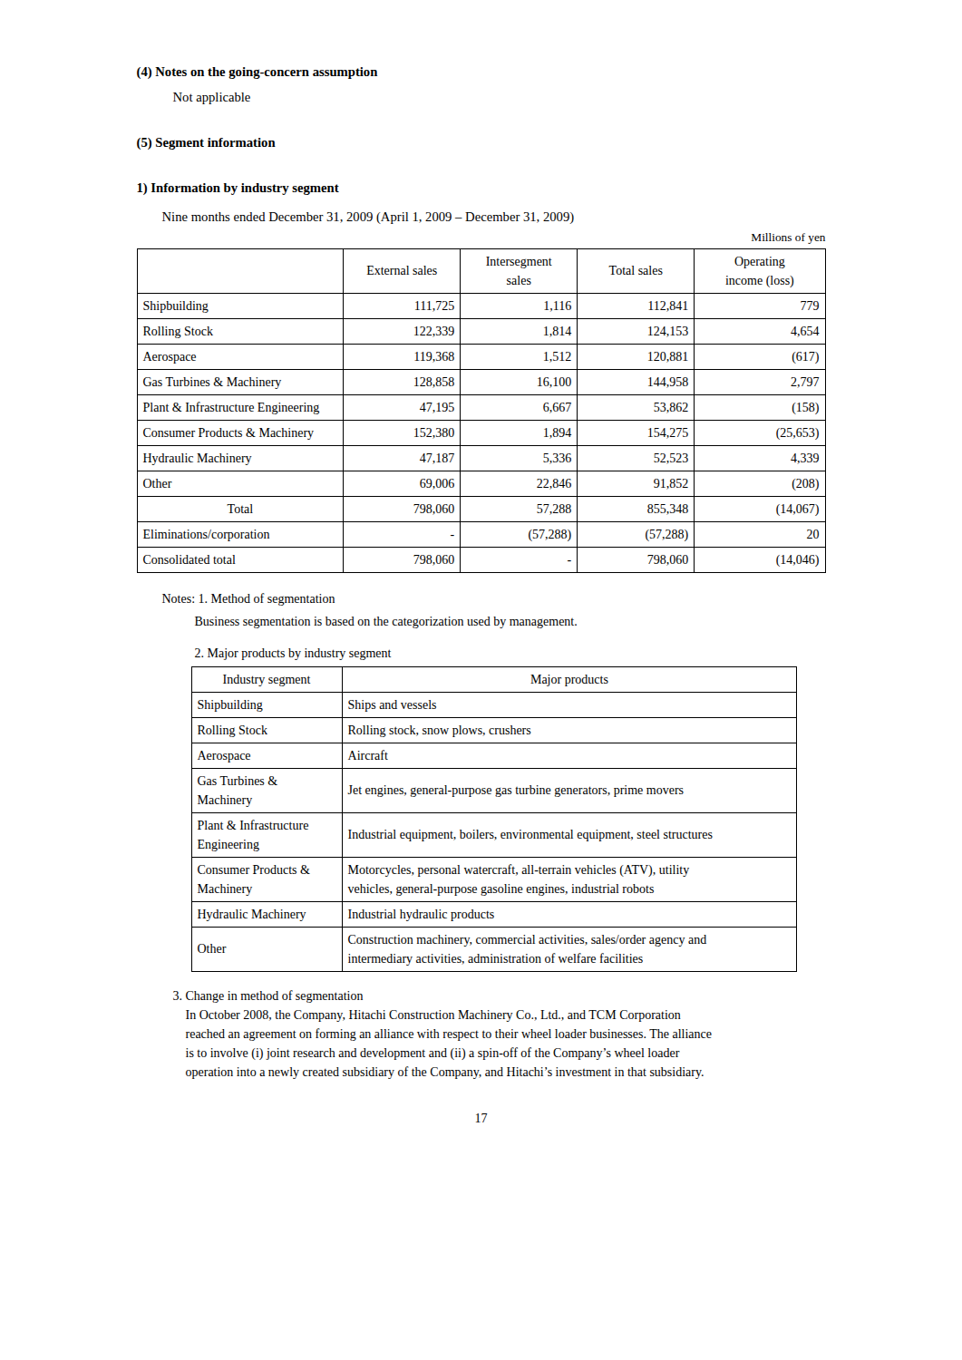(4) Notes on the going-concern assumption
Not applicable
(5) Segment information
1) Information by industry segment
Nine months ended December 31, 2009 (April 1, 2009 – December 31, 2009)
Millions of yen
| | External sales | Intersegment sales | Total sales | Operating income (loss) |
| --- | --- | --- | --- | --- |
| Shipbuilding | 111,725 | 1,116 | 112,841 | 779 |
| Rolling Stock | 122,339 | 1,814 | 124,153 | 4,654 |
| Aerospace | 119,368 | 1,512 | 120,881 | (617) |
| Gas Turbines & Machinery | 128,858 | 16,100 | 144,958 | 2,797 |
| Plant & Infrastructure Engineering | 47,195 | 6,667 | 53,862 | (158) |
| Consumer Products & Machinery | 152,380 | 1,894 | 154,275 | (25,653) |
| Hydraulic Machinery | 47,187 | 5,336 | 52,523 | 4,339 |
| Other | 69,006 | 22,846 | 91,852 | (208) |
| Total | 798,060 | 57,288 | 855,348 | (14,067) |
| Eliminations/corporation | - | (57,288) | (57,288) | 20 |
| Consolidated total | 798,060 | - | 798,060 | (14,046) |
Notes: 1. Method of segmentation
Business segmentation is based on the categorization used by management.
2. Major products by industry segment
| Industry segment | Major products |
| --- | --- |
| Shipbuilding | Ships and vessels |
| Rolling Stock | Rolling stock, snow plows, crushers |
| Aerospace | Aircraft |
| Gas Turbines & Machinery | Jet engines, general-purpose gas turbine generators, prime movers |
| Plant & Infrastructure Engineering | Industrial equipment, boilers, environmental equipment, steel structures |
| Consumer Products & Machinery | Motorcycles, personal watercraft, all-terrain vehicles (ATV), utility vehicles, general-purpose gasoline engines, industrial robots |
| Hydraulic Machinery | Industrial hydraulic products |
| Other | Construction machinery, commercial activities, sales/order agency and intermediary activities, administration of welfare facilities |
3. Change in method of segmentation
In October 2008, the Company, Hitachi Construction Machinery Co., Ltd., and TCM Corporation
reached an agreement on forming an alliance with respect to their wheel loader businesses. The alliance
is to involve (i) joint research and development and (ii) a spin-off of the Company’s wheel loader
operation into a newly created subsidiary of the Company, and Hitachi’s investment in that subsidiary.
17